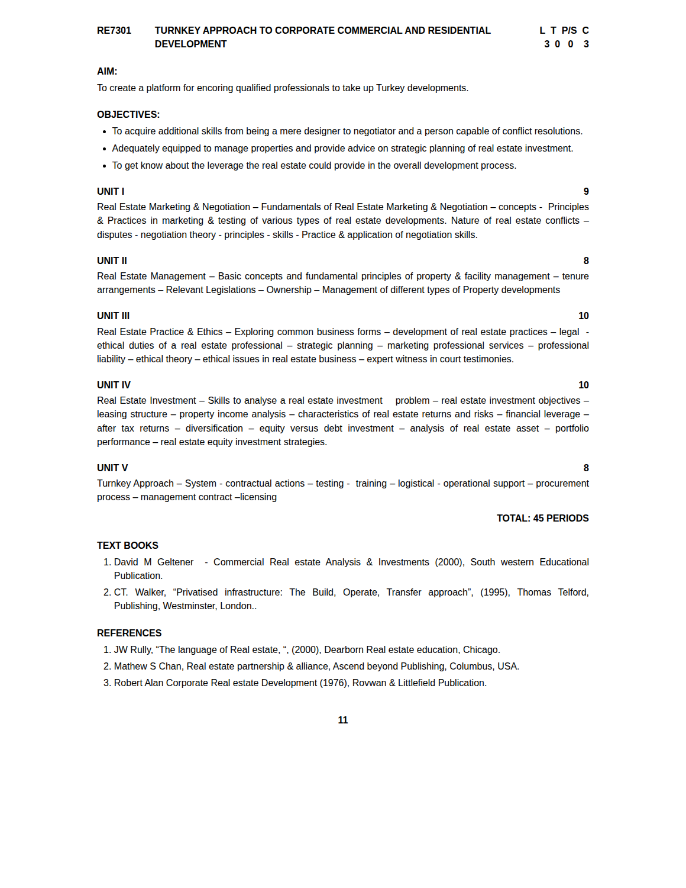RE7301 TURNKEY APPROACH TO CORPORATE COMMERCIAL AND RESIDENTIAL DEVELOPMENT L T P/S C
3 0 0 3
AIM:
To create a platform for encoring qualified professionals to take up Turkey developments.
OBJECTIVES:
To acquire additional skills from being a mere designer to negotiator and a person capable of conflict resolutions.
Adequately equipped to manage properties and provide advice on strategic planning of real estate investment.
To get know about the leverage the real estate could provide in the overall development process.
UNIT I 9
Real Estate Marketing & Negotiation – Fundamentals of Real Estate Marketing & Negotiation – concepts - Principles & Practices in marketing & testing of various types of real estate developments. Nature of real estate conflicts – disputes - negotiation theory - principles - skills - Practice & application of negotiation skills.
UNIT II 8
Real Estate Management – Basic concepts and fundamental principles of property & facility management – tenure arrangements – Relevant Legislations – Ownership – Management of different types of Property developments
UNIT III 10
Real Estate Practice & Ethics – Exploring common business forms – development of real estate practices – legal - ethical duties of a real estate professional – strategic planning – marketing professional services – professional liability – ethical theory – ethical issues in real estate business – expert witness in court testimonies.
UNIT IV 10
Real Estate Investment – Skills to analyse a real estate investment problem – real estate investment objectives – leasing structure – property income analysis – characteristics of real estate returns and risks – financial leverage – after tax returns – diversification – equity versus debt investment – analysis of real estate asset – portfolio performance – real estate equity investment strategies.
UNIT V 8
Turnkey Approach – System - contractual actions – testing - training – logistical - operational support – procurement process – management contract –licensing
TOTAL: 45 PERIODS
TEXT BOOKS
David M Geltener - Commercial Real estate Analysis & Investments (2000), South western Educational Publication.
CT. Walker, “Privatised infrastructure: The Build, Operate, Transfer approach”, (1995), Thomas Telford, Publishing, Westminster, London..
REFERENCES
JW Rully, “The language of Real estate, “, (2000), Dearborn Real estate education, Chicago.
Mathew S Chan, Real estate partnership & alliance, Ascend beyond Publishing, Columbus, USA.
Robert Alan Corporate Real estate Development (1976), Rovwan & Littlefield Publication.
11